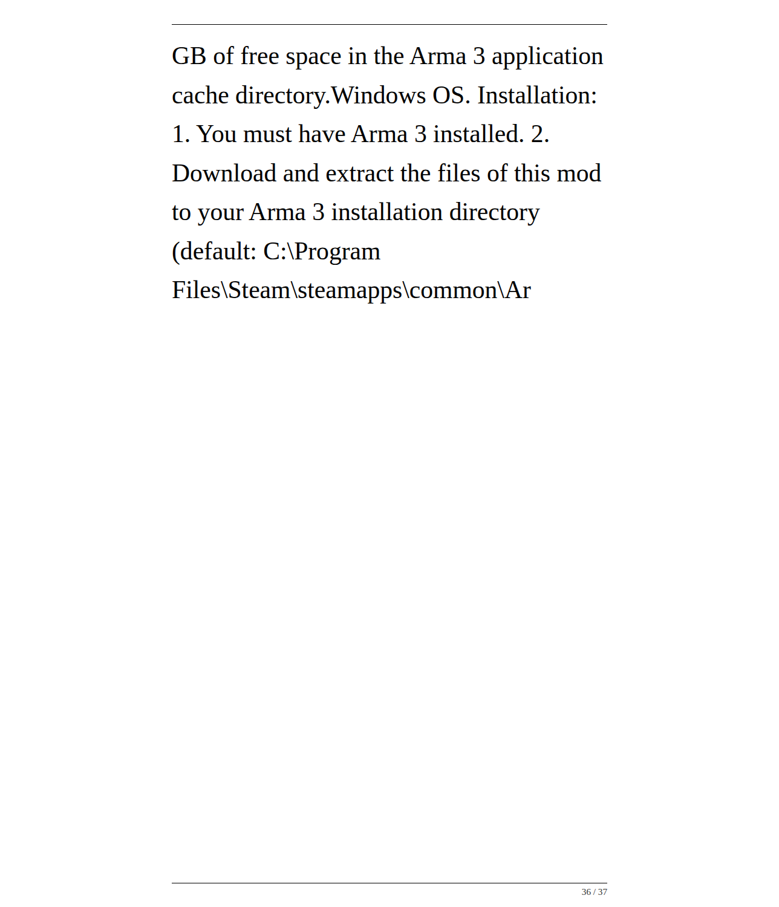GB of free space in the Arma 3 application cache directory.Windows OS. Installation: 1. You must have Arma 3 installed. 2. Download and extract the files of this mod to your Arma 3 installation directory (default: C:\Program Files\Steam\steamapps\common\Ar
36 / 37